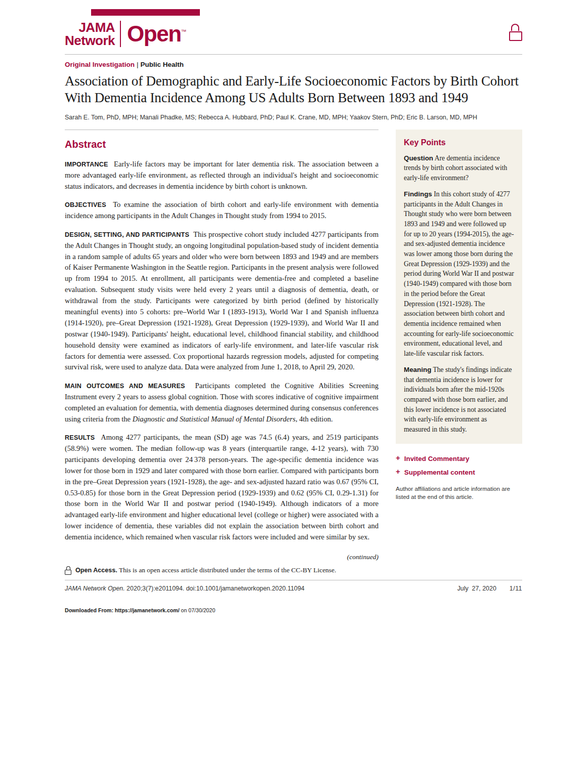JAMANetwork
Open™
Original Investigation|Public Health
Association of Demographic and Early-Life Socioeconomic Factors by Birth Cohort With Dementia Incidence Among US Adults Born Between 1893 and 1949
Sarah E. Tom, PhD, MPH; Manali Phadke, MS; Rebecca A. Hubbard, PhD; Paul K. Crane, MD, MPH; Yaakov Stern, PhD; Eric B. Larson, MD, MPH
Abstract
IMPORTANCEEarly-life factors may be important for later dementia risk. The association between a more advantaged early-life environment, as reflected through an individual's height and socioeconomic status indicators, and decreases in dementia incidence by birth cohort is unknown.
OBJECTIVESTo examine the association of birth cohort and early-life environment with dementia incidence among participants in the Adult Changes in Thought study from 1994 to 2015.
DESIGN, SETTING, AND PARTICIPANTSThis prospective cohort study included 4277 participants from the Adult Changes in Thought study, an ongoing longitudinal population-based study of incident dementia in a random sample of adults 65 years and older who were born between 1893 and 1949 and are members of Kaiser Permanente Washington in the Seattle region. Participants in the present analysis were followed up from 1994 to 2015. At enrollment, all participants were dementia-free and completed a baseline evaluation. Subsequent study visits were held every 2 years until a diagnosis of dementia, death, or withdrawal from the study. Participants were categorized by birth period (defined by historically meaningful events) into 5 cohorts: pre–World War I (1893-1913), World War I and Spanish influenza (1914-1920), pre–Great Depression (1921-1928), Great Depression (1929-1939), and World War II and postwar (1940-1949). Participants' height, educational level, childhood financial stability, and childhood household density were examined as indicators of early-life environment, and later-life vascular risk factors for dementia were assessed. Cox proportional hazards regression models, adjusted for competing survival risk, were used to analyze data. Data were analyzed from June 1, 2018, to April 29, 2020.
MAIN OUTCOMES AND MEASURESParticipants completed the Cognitive Abilities Screening Instrument every 2 years to assess global cognition. Those with scores indicative of cognitive impairment completed an evaluation for dementia, with dementia diagnoses determined during consensus conferences using criteria from the Diagnostic and Statistical Manual of Mental Disorders, 4th edition.
RESULTSAmong 4277 participants, the mean (SD) age was 74.5 (6.4) years, and 2519 participants (58.9%) were women. The median follow-up was 8 years (interquartile range, 4-12 years), with 730 participants developing dementia over 24 378 person-years. The age-specific dementia incidence was lower for those born in 1929 and later compared with those born earlier. Compared with participants born in the pre–Great Depression years (1921-1928), the age- and sex-adjusted hazard ratio was 0.67 (95% CI, 0.53-0.85) for those born in the Great Depression period (1929-1939) and 0.62 (95% CI, 0.29-1.31) for those born in the World War II and postwar period (1940-1949). Although indicators of a more advantaged early-life environment and higher educational level (college or higher) were associated with a lower incidence of dementia, these variables did not explain the association between birth cohort and dementia incidence, which remained when vascular risk factors were included and were similar by sex.
(continued)
Open Access. This is an open access article distributed under the terms of the CC-BY License.
Key Points
Question Are dementia incidence trends by birth cohort associated with early-life environment?
Findings In this cohort study of 4277 participants in the Adult Changes in Thought study who were born between 1893 and 1949 and were followed up for up to 20 years (1994-2015), the age- and sex-adjusted dementia incidence was lower among those born during the Great Depression (1929-1939) and the period during World War II and postwar (1940-1949) compared with those born in the period before the Great Depression (1921-1928). The association between birth cohort and dementia incidence remained when accounting for early-life socioeconomic environment, educational level, and late-life vascular risk factors.
Meaning The study's findings indicate that dementia incidence is lower for individuals born after the mid-1920s compared with those born earlier, and this lower incidence is not associated with early-life environment as measured in this study.
+Invited Commentary
+Supplemental content
Author affiliations and article information are listed at the end of this article.
JAMA Network Open. 2020;3(7):e2011094. doi:10.1001/jamanetworkopen.2020.11094
July 27, 20201/11
Downloaded From: https://jamanetwork.com/ on 07/30/2020